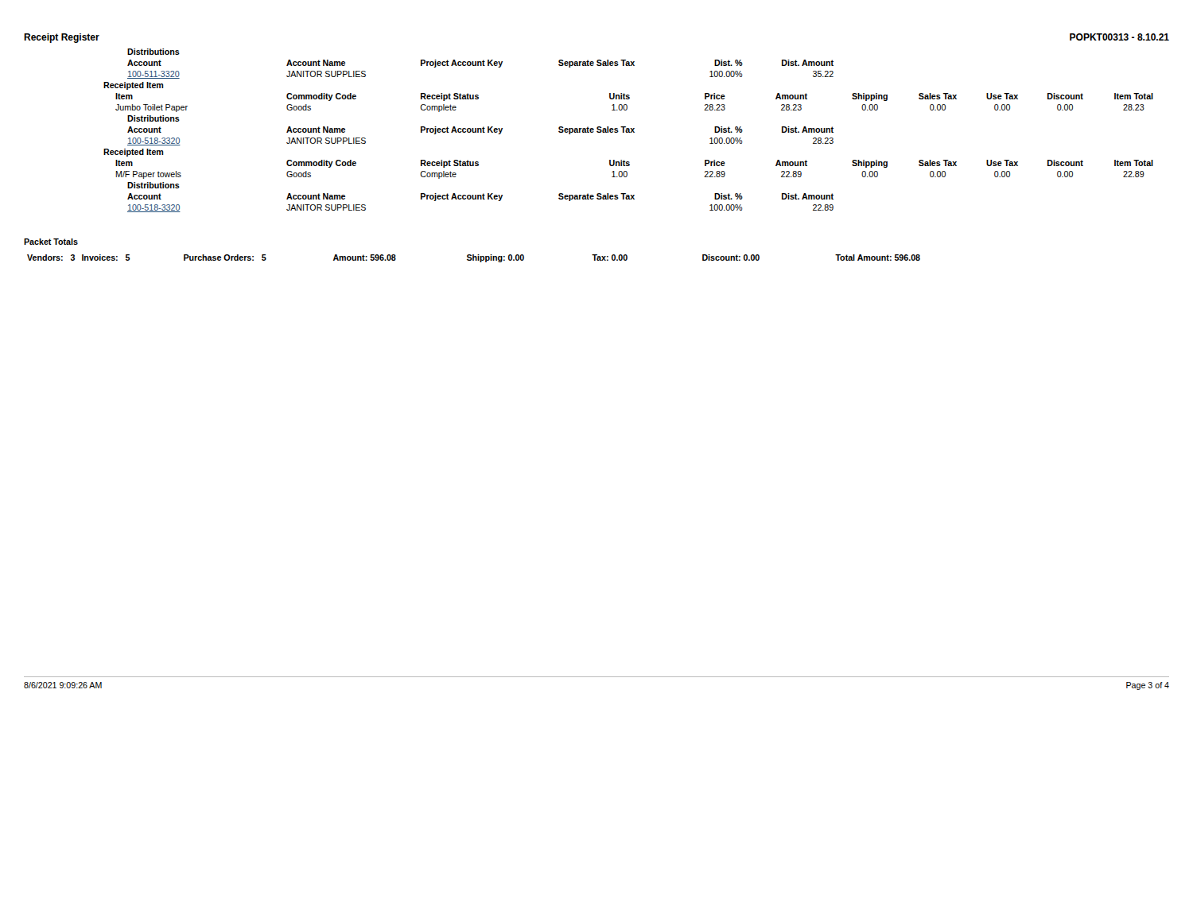Receipt Register
POPKT00313 - 8.10.21
| Distributions | | | | | | | | | |
| Account | Account Name | Project Account Key | Separate Sales Tax | Dist. % | Dist. Amount | | | | | |
| 100-511-3320 | JANITOR SUPPLIES | | | 100.00% | 35.22 | | | | | |
| Receipted Item | | | | | | | | | |
| Item | Commodity Code | Receipt Status | Units | Price | Amount | Shipping | Sales Tax | Use Tax | Discount | Item Total |
| Jumbo Toilet Paper | Goods | Complete | 1.00 | 28.23 | 28.23 | 0.00 | 0.00 | 0.00 | 0.00 | 28.23 |
| Distributions | | | | | | | | | |
| Account | Account Name | Project Account Key | Separate Sales Tax | Dist. % | Dist. Amount | | | | | |
| 100-518-3320 | JANITOR SUPPLIES | | | 100.00% | 28.23 | | | | | |
| Receipted Item | | | | | | | | | |
| Item | Commodity Code | Receipt Status | Units | Price | Amount | Shipping | Sales Tax | Use Tax | Discount | Item Total |
| M/F Paper towels | Goods | Complete | 1.00 | 22.89 | 22.89 | 0.00 | 0.00 | 0.00 | 0.00 | 22.89 |
| Distributions | | | | | | | | | |
| Account | Account Name | Project Account Key | Separate Sales Tax | Dist. % | Dist. Amount | | | | | |
| 100-518-3320 | JANITOR SUPPLIES | | | 100.00% | 22.89 | | | | | |
Packet Totals
| Vendors: 3 | Invoices: 5 | Purchase Orders: 5 | Amount: 596.08 | Shipping: 0.00 | Tax: 0.00 | Discount: 0.00 | Total Amount: 596.08 |
8/6/2021 9:09:26 AM
Page 3 of 4